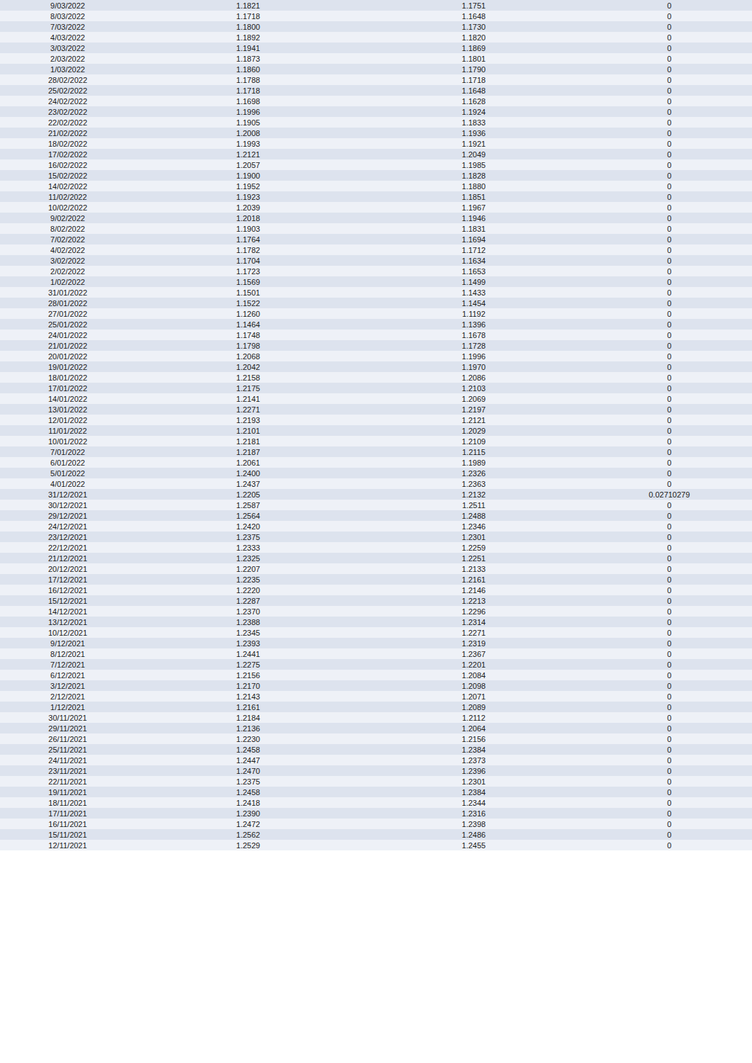| 9/03/2022 | 1.1821 | 1.1751 | 0 |
| 8/03/2022 | 1.1718 | 1.1648 | 0 |
| 7/03/2022 | 1.1800 | 1.1730 | 0 |
| 4/03/2022 | 1.1892 | 1.1820 | 0 |
| 3/03/2022 | 1.1941 | 1.1869 | 0 |
| 2/03/2022 | 1.1873 | 1.1801 | 0 |
| 1/03/2022 | 1.1860 | 1.1790 | 0 |
| 28/02/2022 | 1.1788 | 1.1718 | 0 |
| 25/02/2022 | 1.1718 | 1.1648 | 0 |
| 24/02/2022 | 1.1698 | 1.1628 | 0 |
| 23/02/2022 | 1.1996 | 1.1924 | 0 |
| 22/02/2022 | 1.1905 | 1.1833 | 0 |
| 21/02/2022 | 1.2008 | 1.1936 | 0 |
| 18/02/2022 | 1.1993 | 1.1921 | 0 |
| 17/02/2022 | 1.2121 | 1.2049 | 0 |
| 16/02/2022 | 1.2057 | 1.1985 | 0 |
| 15/02/2022 | 1.1900 | 1.1828 | 0 |
| 14/02/2022 | 1.1952 | 1.1880 | 0 |
| 11/02/2022 | 1.1923 | 1.1851 | 0 |
| 10/02/2022 | 1.2039 | 1.1967 | 0 |
| 9/02/2022 | 1.2018 | 1.1946 | 0 |
| 8/02/2022 | 1.1903 | 1.1831 | 0 |
| 7/02/2022 | 1.1764 | 1.1694 | 0 |
| 4/02/2022 | 1.1782 | 1.1712 | 0 |
| 3/02/2022 | 1.1704 | 1.1634 | 0 |
| 2/02/2022 | 1.1723 | 1.1653 | 0 |
| 1/02/2022 | 1.1569 | 1.1499 | 0 |
| 31/01/2022 | 1.1501 | 1.1433 | 0 |
| 28/01/2022 | 1.1522 | 1.1454 | 0 |
| 27/01/2022 | 1.1260 | 1.1192 | 0 |
| 25/01/2022 | 1.1464 | 1.1396 | 0 |
| 24/01/2022 | 1.1748 | 1.1678 | 0 |
| 21/01/2022 | 1.1798 | 1.1728 | 0 |
| 20/01/2022 | 1.2068 | 1.1996 | 0 |
| 19/01/2022 | 1.2042 | 1.1970 | 0 |
| 18/01/2022 | 1.2158 | 1.2086 | 0 |
| 17/01/2022 | 1.2175 | 1.2103 | 0 |
| 14/01/2022 | 1.2141 | 1.2069 | 0 |
| 13/01/2022 | 1.2271 | 1.2197 | 0 |
| 12/01/2022 | 1.2193 | 1.2121 | 0 |
| 11/01/2022 | 1.2101 | 1.2029 | 0 |
| 10/01/2022 | 1.2181 | 1.2109 | 0 |
| 7/01/2022 | 1.2187 | 1.2115 | 0 |
| 6/01/2022 | 1.2061 | 1.1989 | 0 |
| 5/01/2022 | 1.2400 | 1.2326 | 0 |
| 4/01/2022 | 1.2437 | 1.2363 | 0 |
| 31/12/2021 | 1.2205 | 1.2132 | 0.02710279 |
| 30/12/2021 | 1.2587 | 1.2511 | 0 |
| 29/12/2021 | 1.2564 | 1.2488 | 0 |
| 24/12/2021 | 1.2420 | 1.2346 | 0 |
| 23/12/2021 | 1.2375 | 1.2301 | 0 |
| 22/12/2021 | 1.2333 | 1.2259 | 0 |
| 21/12/2021 | 1.2325 | 1.2251 | 0 |
| 20/12/2021 | 1.2207 | 1.2133 | 0 |
| 17/12/2021 | 1.2235 | 1.2161 | 0 |
| 16/12/2021 | 1.2220 | 1.2146 | 0 |
| 15/12/2021 | 1.2287 | 1.2213 | 0 |
| 14/12/2021 | 1.2370 | 1.2296 | 0 |
| 13/12/2021 | 1.2388 | 1.2314 | 0 |
| 10/12/2021 | 1.2345 | 1.2271 | 0 |
| 9/12/2021 | 1.2393 | 1.2319 | 0 |
| 8/12/2021 | 1.2441 | 1.2367 | 0 |
| 7/12/2021 | 1.2275 | 1.2201 | 0 |
| 6/12/2021 | 1.2156 | 1.2084 | 0 |
| 3/12/2021 | 1.2170 | 1.2098 | 0 |
| 2/12/2021 | 1.2143 | 1.2071 | 0 |
| 1/12/2021 | 1.2161 | 1.2089 | 0 |
| 30/11/2021 | 1.2184 | 1.2112 | 0 |
| 29/11/2021 | 1.2136 | 1.2064 | 0 |
| 26/11/2021 | 1.2230 | 1.2156 | 0 |
| 25/11/2021 | 1.2458 | 1.2384 | 0 |
| 24/11/2021 | 1.2447 | 1.2373 | 0 |
| 23/11/2021 | 1.2470 | 1.2396 | 0 |
| 22/11/2021 | 1.2375 | 1.2301 | 0 |
| 19/11/2021 | 1.2458 | 1.2384 | 0 |
| 18/11/2021 | 1.2418 | 1.2344 | 0 |
| 17/11/2021 | 1.2390 | 1.2316 | 0 |
| 16/11/2021 | 1.2472 | 1.2398 | 0 |
| 15/11/2021 | 1.2562 | 1.2486 | 0 |
| 12/11/2021 | 1.2529 | 1.2455 | 0 |